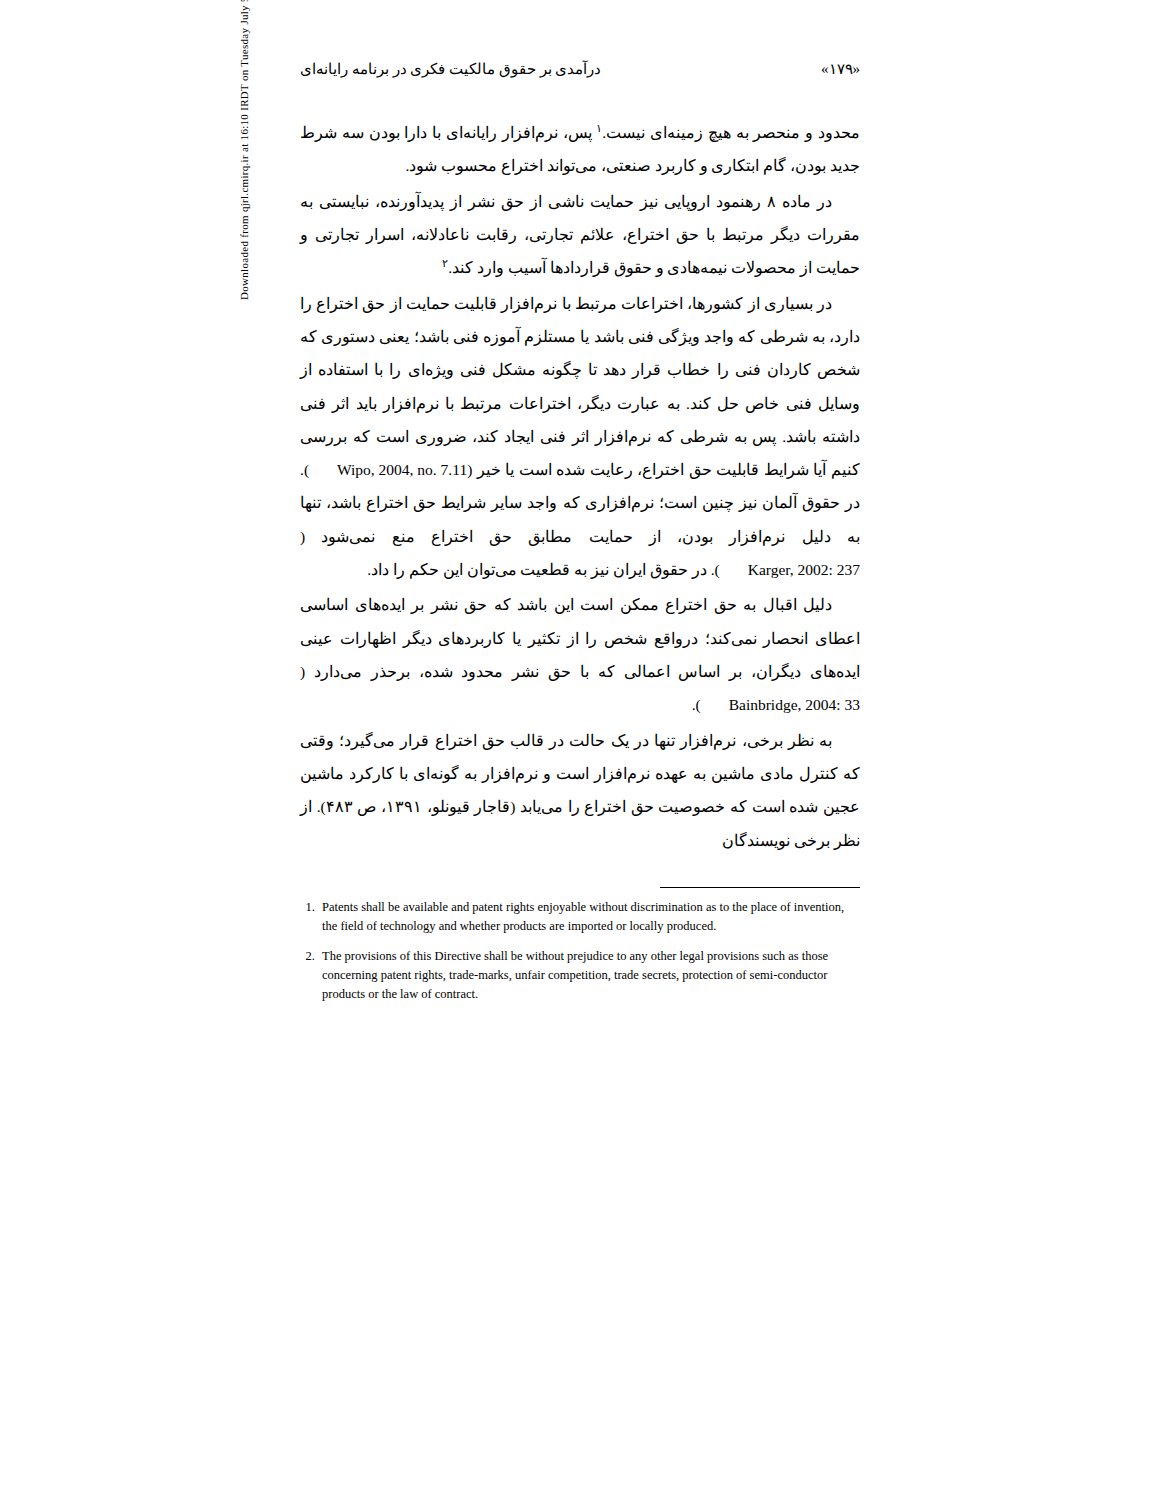Downloaded from qjrl.cmirq.ir at 16:10 IRDT on Tuesday July 5th 2022
«۱۷۹» درآمدی بر حقوق مالکیت فکری در برنامه رایانه‌ای
محدود و منحصر به هیچ زمینه‌ای نیست.۱ پس، نرم‌افزار رایانه‌ای با دارا بودن سه شرط جدید بودن، گام ابتکاری و کاربرد صنعتی، می‌تواند اختراع محسوب شود.
در ماده ۸ رهنمود اروپایی نیز حمایت ناشی از حق نشر از پدیدآورنده، نبایستی به مقررات دیگر مرتبط با حق اختراع، علائم تجارتی، رقابت ناعادلانه، اسرار تجارتی و حمایت از محصولات نیمه‌هادی و حقوق قراردادها آسیب وارد کند.۲
در بسیاری از کشورها، اختراعات مرتبط با نرم‌افزار قابلیت حمایت از حق اختراع را دارد، به شرطی که واجد ویژگی فنی باشد یا مستلزم آموزه فنی باشد؛ یعنی دستوری که شخص کاردان فنی را خطاب قرار دهد تا چگونه مشکل فنی ویژه‌ای را با استفاده از وسایل فنی خاص حل کند. به عبارت دیگر، اختراعات مرتبط با نرم‌افزار باید اثر فنی داشته باشد. پس به شرطی که نرم‌افزار اثر فنی ایجاد کند، ضروری است که بررسی کنیم آیا شرایط قابلیت حق اختراع، رعایت شده است یا خیر (Wipo, 2004, no. 7.11). در حقوق آلمان نیز چنین است؛ نرم‌افزاری که واجد سایر شرایط حق اختراع باشد، تنها به دلیل نرم‌افزار بودن، از حمایت مطابق حق اختراع منع نمی‌شود (Karger, 2002: 237). در حقوق ایران نیز به قطعیت می‌توان این حکم را داد.
دلیل اقبال به حق اختراع ممکن است این باشد که حق نشر بر ایده‌های اساسی اعطای انحصار نمی‌کند؛ درواقع شخص را از تکثیر یا کاربردهای دیگر اظهارات عینی ایده‌های دیگران، بر اساس اعمالی که با حق نشر محدود شده، برحذر می‌دارد (Bainbridge, 2004: 33).
به نظر برخی، نرم‌افزار تنها در یک حالت در قالب حق اختراع قرار می‌گیرد؛ وقتی که کنترل مادی ماشین به عهده نرم‌افزار است و نرم‌افزار به گونه‌ای با کارکرد ماشین عجین شده است که خصوصیت حق اختراع را می‌یابد (قاجار قیونلو، ۱۳۹۱، ص ۴۸۳). از نظر برخی نویسندگان
Patents shall be available and patent rights enjoyable without discrimination as to the place of invention, the field of technology and whether products are imported or locally produced.
The provisions of this Directive shall be without prejudice to any other legal provisions such as those concerning patent rights, trade-marks, unfair competition, trade secrets, protection of semi-conductor products or the law of contract.